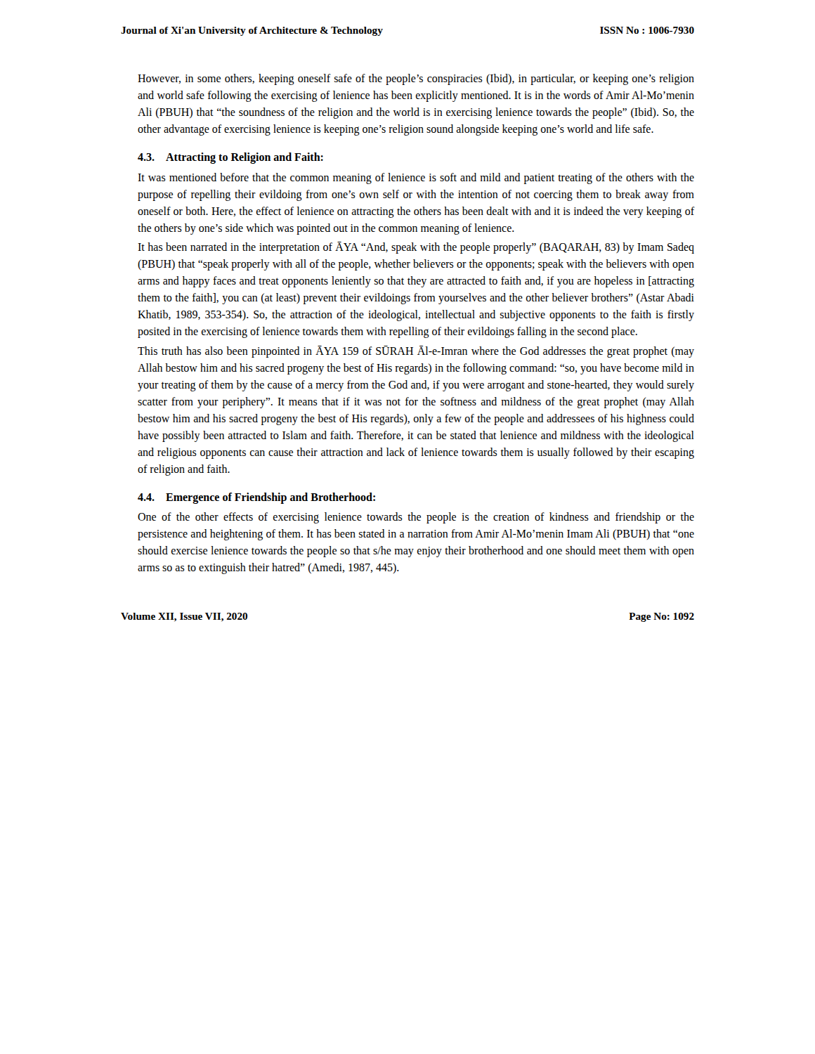Journal of Xi'an University of Architecture & Technology ISSN No : 1006-7930
However, in some others, keeping oneself safe of the people’s conspiracies (Ibid), in particular, or keeping one’s religion and world safe following the exercising of lenience has been explicitly mentioned. It is in the words of Amir Al-Mo’menin Ali (PBUH) that “the soundness of the religion and the world is in exercising lenience towards the people” (Ibid). So, the other advantage of exercising lenience is keeping one’s religion sound alongside keeping one’s world and life safe.
4.3. Attracting to Religion and Faith:
It was mentioned before that the common meaning of lenience is soft and mild and patient treating of the others with the purpose of repelling their evildoing from one’s own self or with the intention of not coercing them to break away from oneself or both. Here, the effect of lenience on attracting the others has been dealt with and it is indeed the very keeping of the others by one’s side which was pointed out in the common meaning of lenience.
It has been narrated in the interpretation of ĀYA “And, speak with the people properly” (BAQARAH, 83) by Imam Sadeq (PBUH) that “speak properly with all of the people, whether believers or the opponents; speak with the believers with open arms and happy faces and treat opponents leniently so that they are attracted to faith and, if you are hopeless in [attracting them to the faith], you can (at least) prevent their evildoings from yourselves and the other believer brothers” (Astar Abadi Khatib, 1989, 353-354). So, the attraction of the ideological, intellectual and subjective opponents to the faith is firstly posited in the exercising of lenience towards them with repelling of their evildoings falling in the second place.
This truth has also been pinpointed in ĀYA 159 of SŪRAH Āl-e-Imran where the God addresses the great prophet (may Allah bestow him and his sacred progeny the best of His regards) in the following command: “so, you have become mild in your treating of them by the cause of a mercy from the God and, if you were arrogant and stone-hearted, they would surely scatter from your periphery”. It means that if it was not for the softness and mildness of the great prophet (may Allah bestow him and his sacred progeny the best of His regards), only a few of the people and addressees of his highness could have possibly been attracted to Islam and faith. Therefore, it can be stated that lenience and mildness with the ideological and religious opponents can cause their attraction and lack of lenience towards them is usually followed by their escaping of religion and faith.
4.4. Emergence of Friendship and Brotherhood:
One of the other effects of exercising lenience towards the people is the creation of kindness and friendship or the persistence and heightening of them. It has been stated in a narration from Amir Al-Mo’menin Imam Ali (PBUH) that “one should exercise lenience towards the people so that s/he may enjoy their brotherhood and one should meet them with open arms so as to extinguish their hatred” (Amedi, 1987, 445).
Volume XII, Issue VII, 2020 Page No: 1092